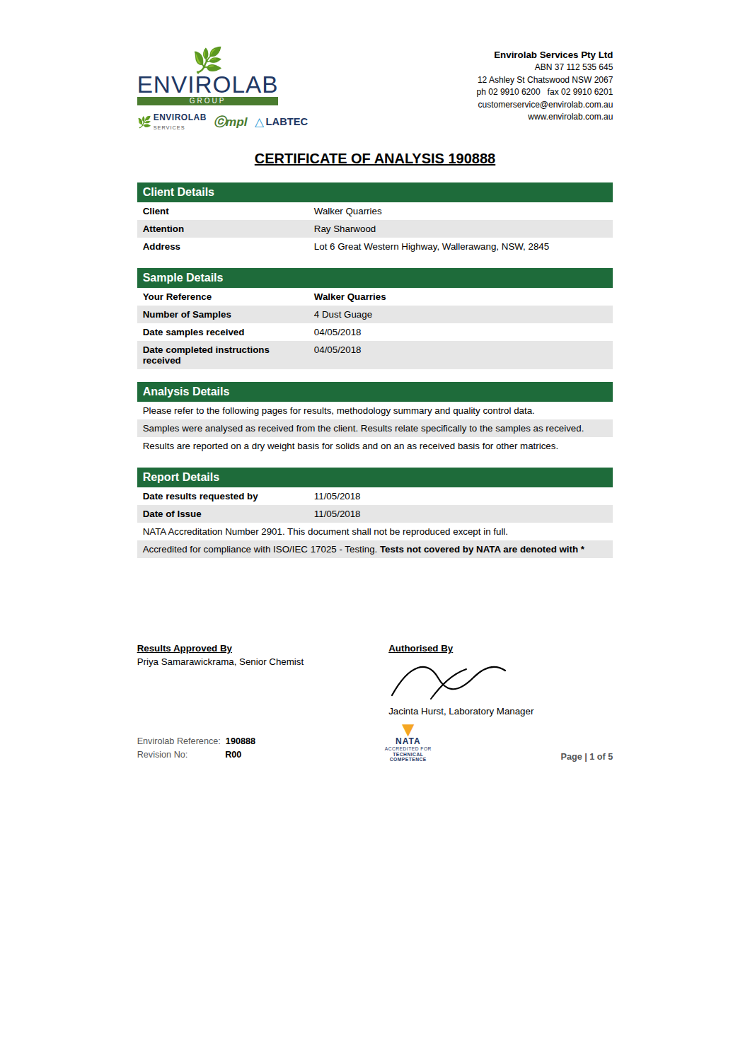🌿
ENVIROLAB
GROUP
🌿 ENVIROLAB
SERVICES
ⓒmpl
△ LABTEC
Envirolab Services Pty Ltd
ABN 37 112 535 645
12 Ashley St Chatswood NSW 2067
ph 02 9910 6200 fax 02 9910 6201
customerservice@envirolab.com.au
www.envirolab.com.au
CERTIFICATE OF ANALYSIS 190888
Client Details
| Client | Walker Quarries |
| Attention | Ray Sharwood |
| Address | Lot 6 Great Western Highway, Wallerawang, NSW, 2845 |
Sample Details
| Your Reference | Walker Quarries |
| Number of Samples | 4 Dust Guage |
| Date samples received | 04/05/2018 |
| Date completed instructions received | 04/05/2018 |
Analysis Details
| Please refer to the following pages for results, methodology summary and quality control data. |
| Samples were analysed as received from the client. Results relate specifically to the samples as received. |
| Results are reported on a dry weight basis for solids and on an as received basis for other matrices. |
Report Details
| Date results requested by | 11/05/2018 |
| Date of Issue | 11/05/2018 |
| NATA Accreditation Number 2901. This document shall not be reproduced except in full. |
| Accredited for compliance with ISO/IEC 17025 - Testing. Tests not covered by NATA are denoted with * |
Results Approved By
Priya Samarawickrama, Senior Chemist
Authorised By
Jacinta Hurst, Laboratory Manager
Envirolab Reference: 190888
Revision No: R00
▼
NATA
ACCREDITED FOR
TECHNICAL
COMPETENCE
Page | 1 of 5